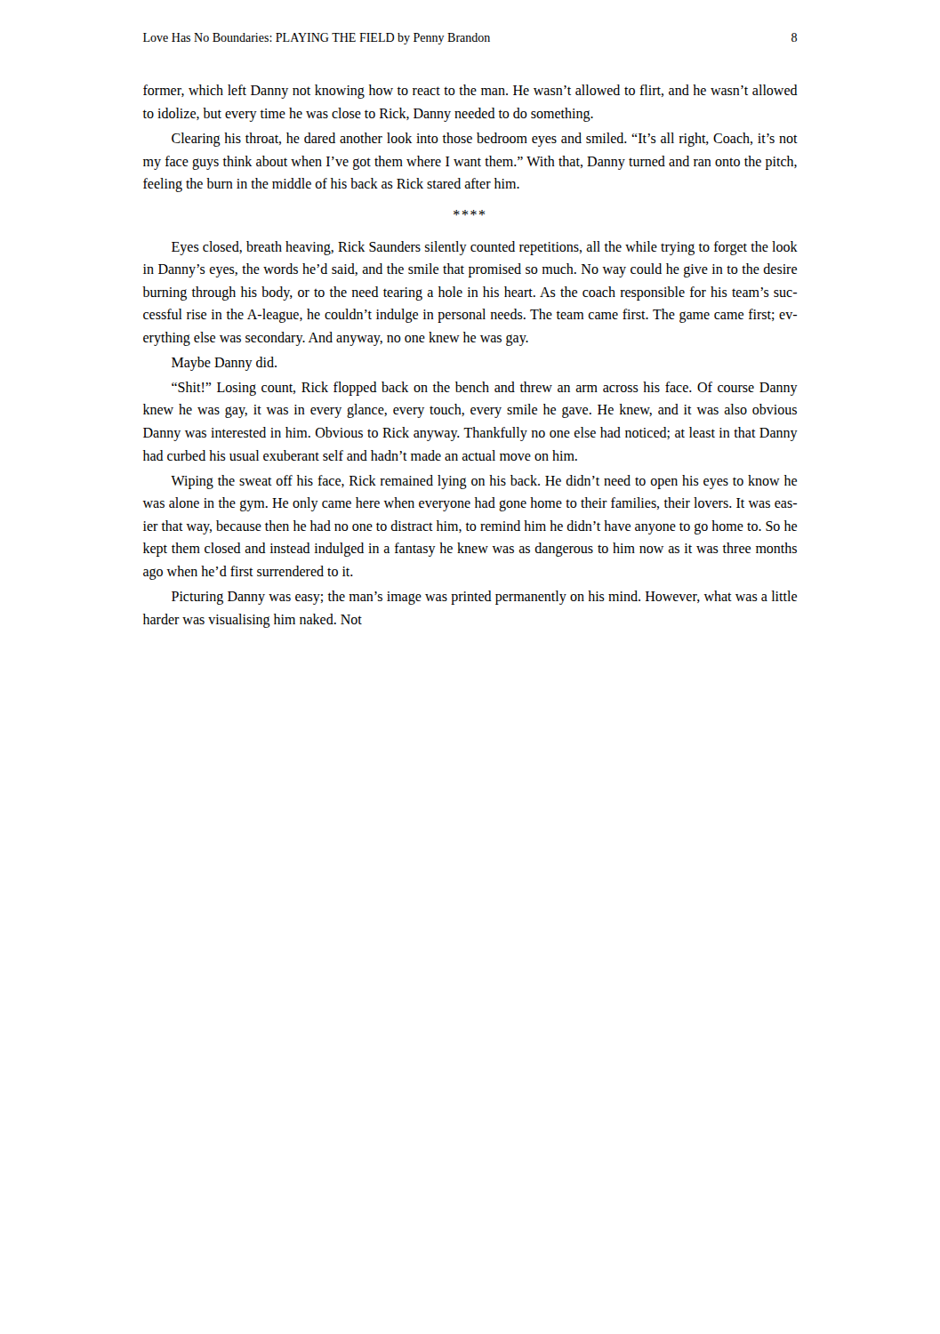Love Has No Boundaries: PLAYING THE FIELD by Penny Brandon 8
former, which left Danny not knowing how to react to the man. He wasn’t allowed to flirt, and he wasn’t allowed to idolize, but every time he was close to Rick, Danny needed to do something.
Clearing his throat, he dared another look into those bedroom eyes and smiled. “It’s all right, Coach, it’s not my face guys think about when I’ve got them where I want them.” With that, Danny turned and ran onto the pitch, feeling the burn in the middle of his back as Rick stared after him.
****
Eyes closed, breath heaving, Rick Saunders silently counted repetitions, all the while trying to forget the look in Danny’s eyes, the words he’d said, and the smile that promised so much. No way could he give in to the desire burning through his body, or to the need tearing a hole in his heart. As the coach responsible for his team’s successful rise in the A-league, he couldn’t indulge in personal needs. The team came first. The game came first; everything else was secondary. And anyway, no one knew he was gay.
Maybe Danny did.
“Shit!” Losing count, Rick flopped back on the bench and threw an arm across his face. Of course Danny knew he was gay, it was in every glance, every touch, every smile he gave. He knew, and it was also obvious Danny was interested in him. Obvious to Rick anyway. Thankfully no one else had noticed; at least in that Danny had curbed his usual exuberant self and hadn’t made an actual move on him.
Wiping the sweat off his face, Rick remained lying on his back. He didn’t need to open his eyes to know he was alone in the gym. He only came here when everyone had gone home to their families, their lovers. It was easier that way, because then he had no one to distract him, to remind him he didn’t have anyone to go home to. So he kept them closed and instead indulged in a fantasy he knew was as dangerous to him now as it was three months ago when he’d first surrendered to it.
Picturing Danny was easy; the man’s image was printed permanently on his mind. However, what was a little harder was visualising him naked. Not